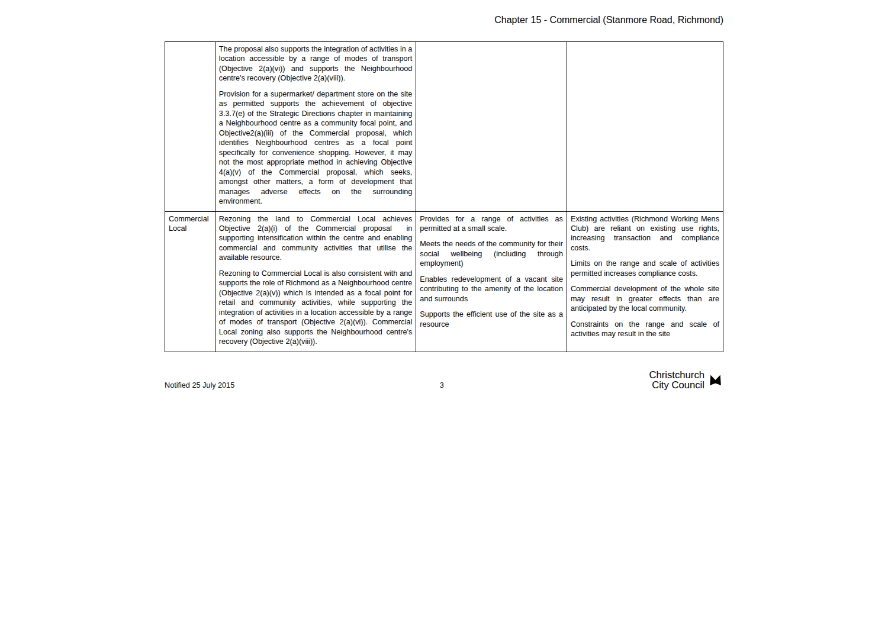Chapter 15 - Commercial (Stanmore Road, Richmond)
| | The proposal also supports the integration of activities in a location accessible by a range of modes of transport (Objective 2(a)(vi)) and supports the Neighbourhood centre's recovery (Objective 2(a)(viii)). Provision for a supermarket/ department store on the site as permitted supports the achievement of objective 3.3.7(e) of the Strategic Directions chapter in maintaining a Neighbourhood centre as a community focal point, and Objective2(a)(iii) of the Commercial proposal, which identifies Neighbourhood centres as a focal point specifically for convenience shopping. However, it may not the most appropriate method in achieving Objective 4(a)(v) of the Commercial proposal, which seeks, amongst other matters, a form of development that manages adverse effects on the surrounding environment. | | |
| Commercial Local | Rezoning the land to Commercial Local achieves Objective 2(a)(i) of the Commercial proposal in supporting intensification within the centre and enabling commercial and community activities that utilise the available resource. Rezoning to Commercial Local is also consistent with and supports the role of Richmond as a Neighbourhood centre (Objective 2(a)(v)) which is intended as a focal point for retail and community activities, while supporting the integration of activities in a location accessible by a range of modes of transport (Objective 2(a)(vi)). Commercial Local zoning also supports the Neighbourhood centre's recovery (Objective 2(a)(viii)). | Provides for a range of activities as permitted at a small scale. Meets the needs of the community for their social wellbeing (including through employment) Enables redevelopment of a vacant site contributing to the amenity of the location and surrounds Supports the efficient use of the site as a resource | Existing activities (Richmond Working Mens Club) are reliant on existing use rights, increasing transaction and compliance costs. Limits on the range and scale of activities permitted increases compliance costs. Commercial development of the whole site may result in greater effects than are anticipated by the local community. Constraints on the range and scale of activities may result in the site |
Notified 25 July 2015
3
Christchurch
City Council